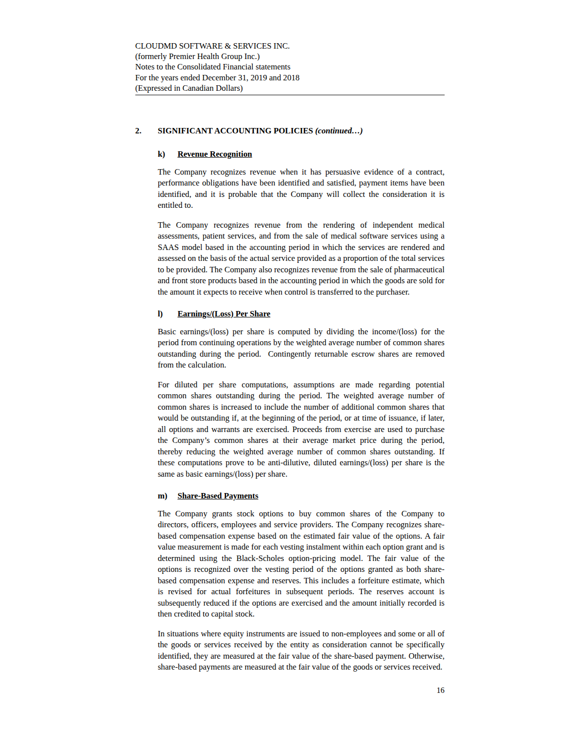CLOUDMD SOFTWARE & SERVICES INC.
(formerly Premier Health Group Inc.)
Notes to the Consolidated Financial statements
For the years ended December 31, 2019 and 2018
(Expressed in Canadian Dollars)
2. SIGNIFICANT ACCOUNTING POLICIES (continued…)
k) Revenue Recognition
The Company recognizes revenue when it has persuasive evidence of a contract, performance obligations have been identified and satisfied, payment items have been identified, and it is probable that the Company will collect the consideration it is entitled to.
The Company recognizes revenue from the rendering of independent medical assessments, patient services, and from the sale of medical software services using a SAAS model based in the accounting period in which the services are rendered and assessed on the basis of the actual service provided as a proportion of the total services to be provided. The Company also recognizes revenue from the sale of pharmaceutical and front store products based in the accounting period in which the goods are sold for the amount it expects to receive when control is transferred to the purchaser.
l) Earnings/(Loss) Per Share
Basic earnings/(loss) per share is computed by dividing the income/(loss) for the period from continuing operations by the weighted average number of common shares outstanding during the period. Contingently returnable escrow shares are removed from the calculation.
For diluted per share computations, assumptions are made regarding potential common shares outstanding during the period. The weighted average number of common shares is increased to include the number of additional common shares that would be outstanding if, at the beginning of the period, or at time of issuance, if later, all options and warrants are exercised. Proceeds from exercise are used to purchase the Company’s common shares at their average market price during the period, thereby reducing the weighted average number of common shares outstanding. If these computations prove to be anti-dilutive, diluted earnings/(loss) per share is the same as basic earnings/(loss) per share.
m) Share-Based Payments
The Company grants stock options to buy common shares of the Company to directors, officers, employees and service providers. The Company recognizes share-based compensation expense based on the estimated fair value of the options. A fair value measurement is made for each vesting instalment within each option grant and is determined using the Black-Scholes option-pricing model. The fair value of the options is recognized over the vesting period of the options granted as both share-based compensation expense and reserves. This includes a forfeiture estimate, which is revised for actual forfeitures in subsequent periods. The reserves account is subsequently reduced if the options are exercised and the amount initially recorded is then credited to capital stock.
In situations where equity instruments are issued to non-employees and some or all of the goods or services received by the entity as consideration cannot be specifically identified, they are measured at the fair value of the share-based payment. Otherwise, share-based payments are measured at the fair value of the goods or services received.
16